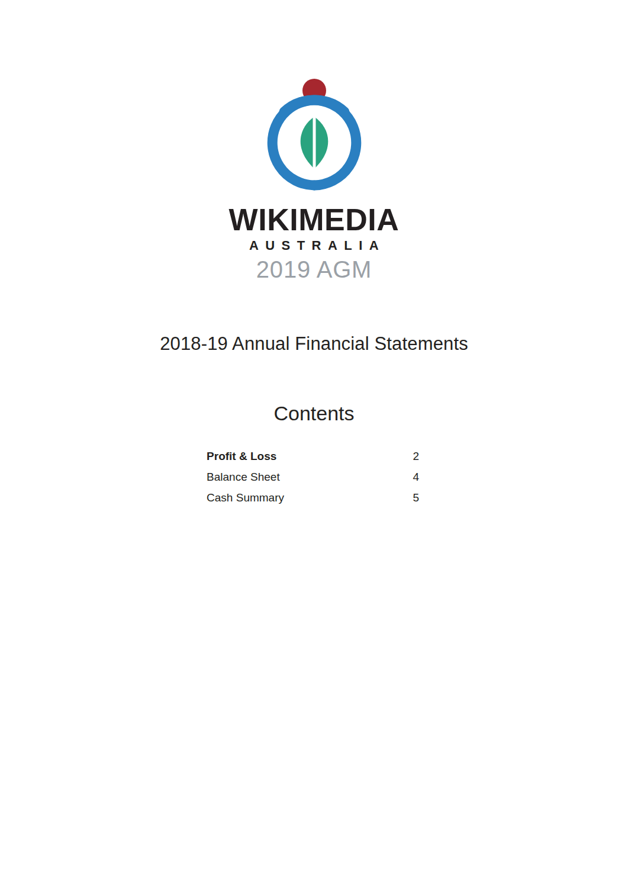WIKIMEDIA
AUSTRALIA
2019 AGM
2018-19 Annual Financial Statements
Contents
| Profit & Loss | 2 |
| Balance Sheet | 4 |
| Cash Summary | 5 |